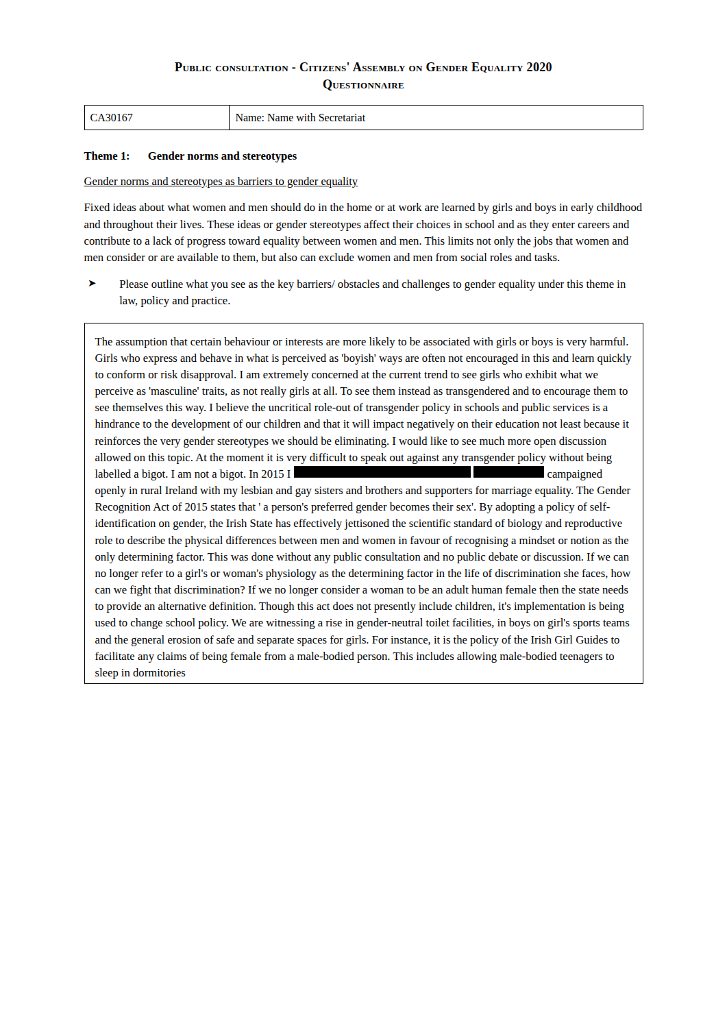Public consultation - Citizens' Assembly on Gender Equality 2020 Questionnaire
| CA30167 | Name: Name with Secretariat |
Theme 1: Gender norms and stereotypes
Gender norms and stereotypes as barriers to gender equality
Fixed ideas about what women and men should do in the home or at work are learned by girls and boys in early childhood and throughout their lives. These ideas or gender stereotypes affect their choices in school and as they enter careers and contribute to a lack of progress toward equality between women and men. This limits not only the jobs that women and men consider or are available to them, but also can exclude women and men from social roles and tasks.
Please outline what you see as the key barriers/ obstacles and challenges to gender equality under this theme in law, policy and practice.
The assumption that certain behaviour or interests are more likely to be associated with girls or boys is very harmful. Girls who express and behave in what is perceived as 'boyish' ways are often not encouraged in this and learn quickly to conform or risk disapproval. I am extremely concerned at the current trend to see girls who exhibit what we perceive as 'masculine' traits, as not really girls at all. To see them instead as transgendered and to encourage them to see themselves this way. I believe the uncritical role-out of transgender policy in schools and public services is a hindrance to the development of our children and that it will impact negatively on their education not least because it reinforces the very gender stereotypes we should be eliminating. I would like to see much more open discussion allowed on this topic. At the moment it is very difficult to speak out against any transgender policy without being labelled a bigot. I am not a bigot. In 2015 I campaigned openly in rural Ireland with my lesbian and gay sisters and brothers and supporters for marriage equality. The Gender Recognition Act of 2015 states that ' a person's preferred gender becomes their sex'. By adopting a policy of self-identification on gender, the Irish State has effectively jettisoned the scientific standard of biology and reproductive role to describe the physical differences between men and women in favour of recognising a mindset or notion as the only determining factor. This was done without any public consultation and no public debate or discussion. If we can no longer refer to a girl's or woman's physiology as the determining factor in the life of discrimination she faces, how can we fight that discrimination? If we no longer consider a woman to be an adult human female then the state needs to provide an alternative definition. Though this act does not presently include children, it's implementation is being used to change school policy. We are witnessing a rise in gender-neutral toilet facilities, in boys on girl's sports teams and the general erosion of safe and separate spaces for girls. For instance, it is the policy of the Irish Girl Guides to facilitate any claims of being female from a male-bodied person. This includes allowing male-bodied teenagers to sleep in dormitories